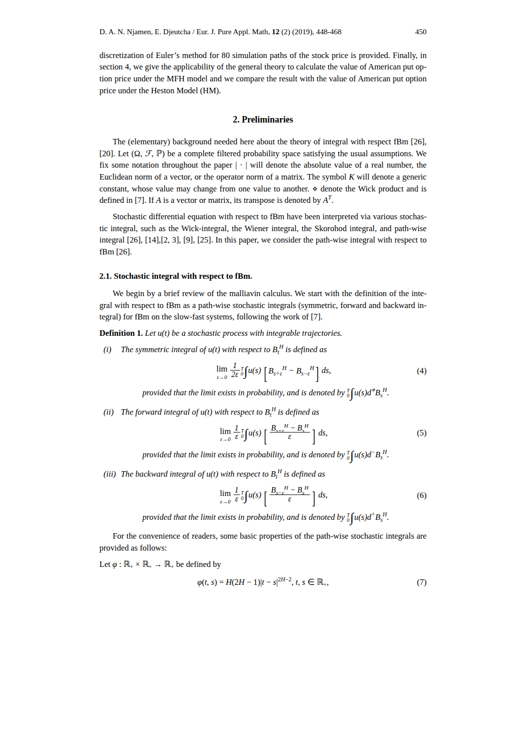D. A. N. Njamen, E. Djeutcha / Eur. J. Pure Appl. Math, 12 (2) (2019), 448-468 450
discretization of Euler’s method for 80 simulation paths of the stock price is provided. Finally, in section 4, we give the applicability of the general theory to calculate the value of American put option price under the MFH model and we compare the result with the value of American put option price under the Heston Model (HM).
2. Preliminaries
The (elementary) background needed here about the theory of integral with respect fBm [26], [20]. Let (Ω, ℱ, ℙ) be a complete filtered probability space satisfying the usual assumptions. We fix some notation throughout the paper | · | will denote the absolute value of a real number, the Euclidean norm of a vector, or the operator norm of a matrix. The symbol K will denote a generic constant, whose value may change from one value to another. ⋄ denote the Wick product and is defined in [7]. If A is a vector or matrix, its transpose is denoted by AT.
Stochastic differential equation with respect to fBm have been interpreted via various stochastic integral, such as the Wick-integral, the Wiener integral, the Skorohod integral, and path-wise integral [26], [14],[2, 3], [9], [25]. In this paper, we consider the path-wise integral with respect to fBm [26].
2.1. Stochastic integral with respect to fBm.
We begin by a brief review of the malliavin calculus. We start with the definition of the integral with respect to fBm as a path-wise stochastic integrals (symmetric, forward and backward integral) for fBm on the slow-fast systems, following the work of [7].
Definition 1. Let u(t) be a stochastic process with integrable trajectories.
(i) The symmetric integral of u(t) with respect to BtH is defined as
lim ε→012ε T 0∫u(s) [Bs+εH − Bs−εH] ds,
(4)
provided that the limit exists in probability, and is denoted by T 0∫u(s)d⋄BsH.
(ii) The forward integral of u(t) with respect to BtH is defined as
lim ε→01 ε T 0∫u(s) [Bs+εH − BsH ε] ds,
(5)
provided that the limit exists in probability, and is denoted by T 0∫u(s)d−BsH.
(iii) The backward integral of u(t) with respect to BtH is defined as
lim ε→01 ε T 0∫u(s) [Bs−εH − BsH ε] ds,
(6)
provided that the limit exists in probability, and is denoted by T 0∫u(s)d+BsH.
For the convenience of readers, some basic properties of the path-wise stochastic integrals are provided as follows:
Let φ : ℝ+ × ℝ+ → ℝ+ be defined by
φ(t, s) = H(2H − 1)|t − s|2H−2, t, s ∈ ℝ+,
(7)